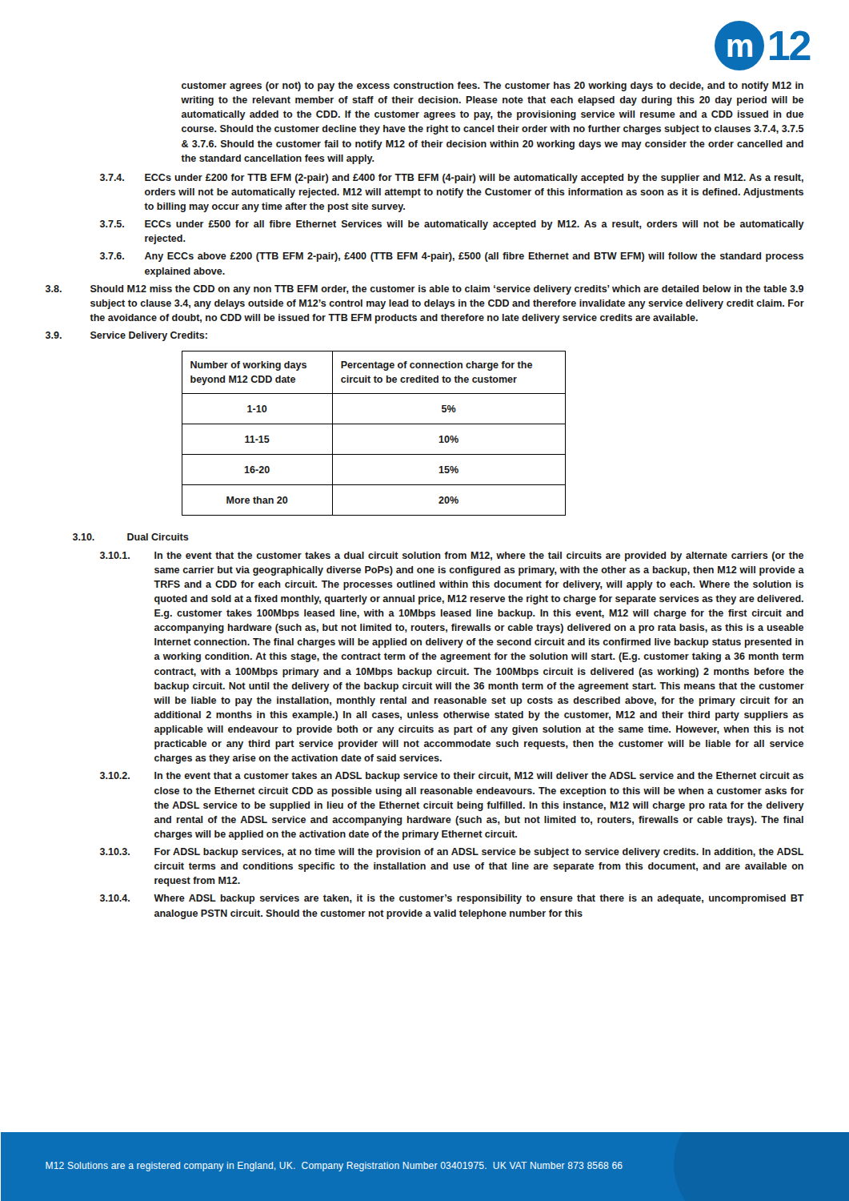m
12
customer agrees (or not) to pay the excess construction fees. The customer has 20 working days to decide, and to notify M12 in writing to the relevant member of staff of their decision. Please note that each elapsed day during this 20 day period will be automatically added to the CDD. If the customer agrees to pay, the provisioning service will resume and a CDD issued in due course. Should the customer decline they have the right to cancel their order with no further charges subject to clauses 3.7.4, 3.7.5 & 3.7.6. Should the customer fail to notify M12 of their decision within 20 working days we may consider the order cancelled and the standard cancellation fees will apply.
3.7.4.
ECCs under £200 for TTB EFM (2-pair) and £400 for TTB EFM (4-pair) will be automatically accepted by the supplier and M12. As a result, orders will not be automatically rejected. M12 will attempt to notify the Customer of this information as soon as it is defined. Adjustments to billing may occur any time after the post site survey.
3.7.5.
ECCs under £500 for all fibre Ethernet Services will be automatically accepted by M12. As a result, orders will not be automatically rejected.
3.7.6.
Any ECCs above £200 (TTB EFM 2-pair), £400 (TTB EFM 4-pair), £500 (all fibre Ethernet and BTW EFM) will follow the standard process explained above.
3.8.
Should M12 miss the CDD on any non TTB EFM order, the customer is able to claim ‘service delivery credits’ which are detailed below in the table 3.9 subject to clause 3.4, any delays outside of M12’s control may lead to delays in the CDD and therefore invalidate any service delivery credit claim. For the avoidance of doubt, no CDD will be issued for TTB EFM products and therefore no late delivery service credits are available.
3.9.
Service Delivery Credits:
| Number of working days beyond M12 CDD date | Percentage of connection charge for the circuit to be credited to the customer |
| --- | --- |
| 1-10 | 5% |
| 11-15 | 10% |
| 16-20 | 15% |
| More than 20 | 20% |
3.10.
Dual Circuits
3.10.1.
In the event that the customer takes a dual circuit solution from M12, where the tail circuits are provided by alternate carriers (or the same carrier but via geographically diverse PoPs) and one is configured as primary, with the other as a backup, then M12 will provide a TRFS and a CDD for each circuit. The processes outlined within this document for delivery, will apply to each. Where the solution is quoted and sold at a fixed monthly, quarterly or annual price, M12 reserve the right to charge for separate services as they are delivered. E.g. customer takes 100Mbps leased line, with a 10Mbps leased line backup. In this event, M12 will charge for the first circuit and accompanying hardware (such as, but not limited to, routers, firewalls or cable trays) delivered on a pro rata basis, as this is a useable Internet connection. The final charges will be applied on delivery of the second circuit and its confirmed live backup status presented in a working condition. At this stage, the contract term of the agreement for the solution will start. (E.g. customer taking a 36 month term contract, with a 100Mbps primary and a 10Mbps backup circuit. The 100Mbps circuit is delivered (as working) 2 months before the backup circuit. Not until the delivery of the backup circuit will the 36 month term of the agreement start. This means that the customer will be liable to pay the installation, monthly rental and reasonable set up costs as described above, for the primary circuit for an additional 2 months in this example.) In all cases, unless otherwise stated by the customer, M12 and their third party suppliers as applicable will endeavour to provide both or any circuits as part of any given solution at the same time. However, when this is not practicable or any third part service provider will not accommodate such requests, then the customer will be liable for all service charges as they arise on the activation date of said services.
3.10.2.
In the event that a customer takes an ADSL backup service to their circuit, M12 will deliver the ADSL service and the Ethernet circuit as close to the Ethernet circuit CDD as possible using all reasonable endeavours. The exception to this will be when a customer asks for the ADSL service to be supplied in lieu of the Ethernet circuit being fulfilled. In this instance, M12 will charge pro rata for the delivery and rental of the ADSL service and accompanying hardware (such as, but not limited to, routers, firewalls or cable trays). The final charges will be applied on the activation date of the primary Ethernet circuit.
3.10.3.
For ADSL backup services, at no time will the provision of an ADSL service be subject to service delivery credits. In addition, the ADSL circuit terms and conditions specific to the installation and use of that line are separate from this document, and are available on request from M12.
3.10.4.
Where ADSL backup services are taken, it is the customer’s responsibility to ensure that there is an adequate, uncompromised BT analogue PSTN circuit. Should the customer not provide a valid telephone number for this
M12 Solutions are a registered company in England, UK. Company Registration Number 03401975. UK VAT Number 873 8568 66